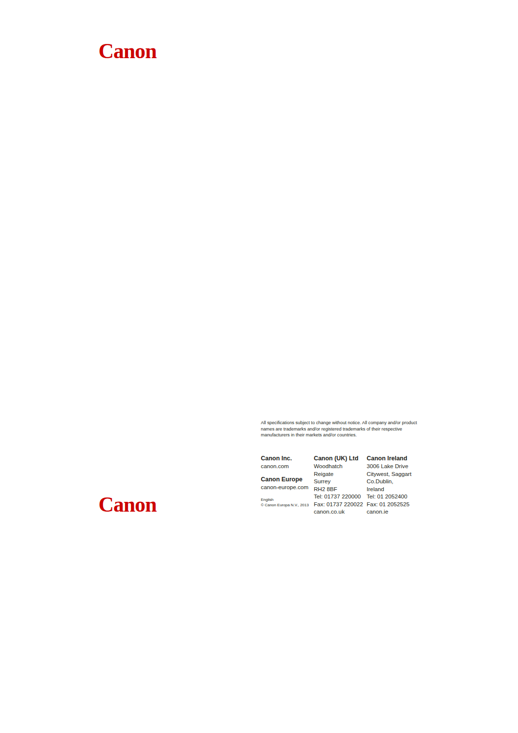Canon
All specifications subject to change without notice. All company and/or product names are trademarks and/or registered trademarks of their respective manufacturers in their markets and/or countries.
Canon
Canon Inc.
canon.com
Canon Europe
canon-europe.com
English
© Canon Europa N.V., 2013
Canon (UK) Ltd
Woodhatch
Reigate
Surrey
RH2 8BF
Tel: 01737 220000
Fax: 01737 220022
canon.co.uk
Canon Ireland
3006 Lake Drive
Citywest, Saggart
Co.Dublin,
Ireland
Tel: 01 2052400
Fax: 01 2052525
canon.ie